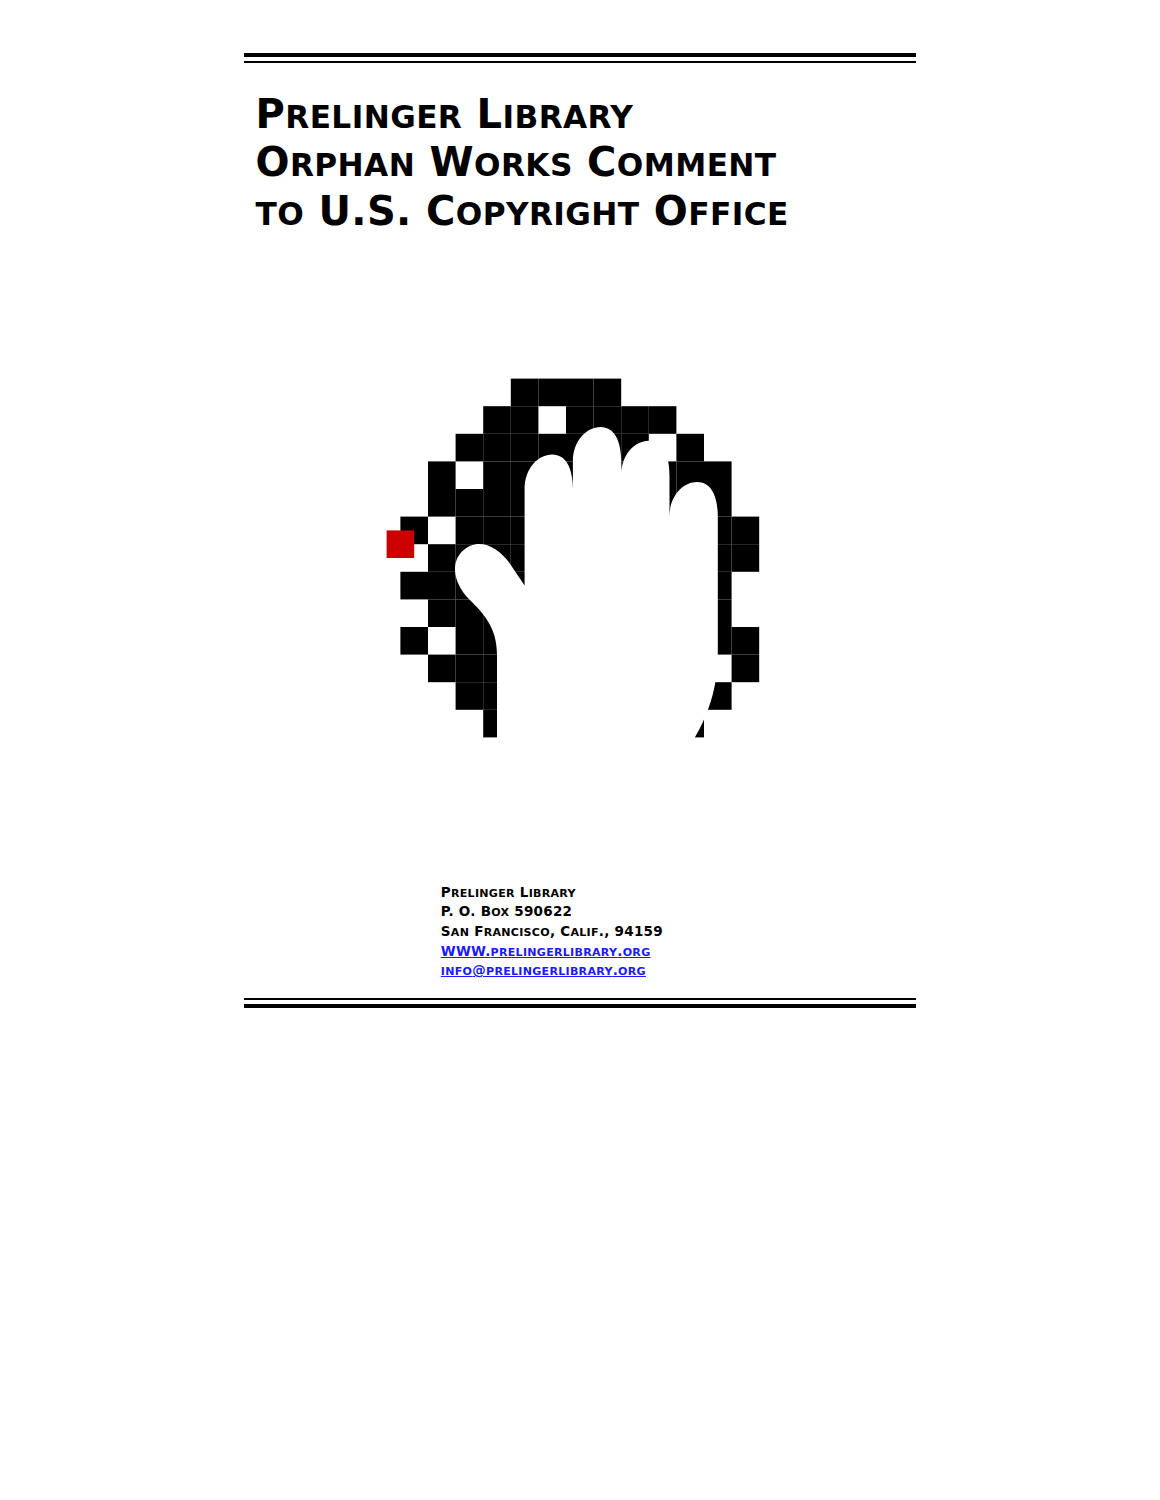PRELINGER LIBRARY
ORPHAN WORKS COMMENT
TO U.S. COPYRIGHT OFFICE
PRELINGER LIBRARY
P. O. BOX 590622
SAN FRANCISCO, CALIF., 94159
WWW.PRELINGERLIBRARY.ORG
INFO@PRELINGERLIBRARY.ORG